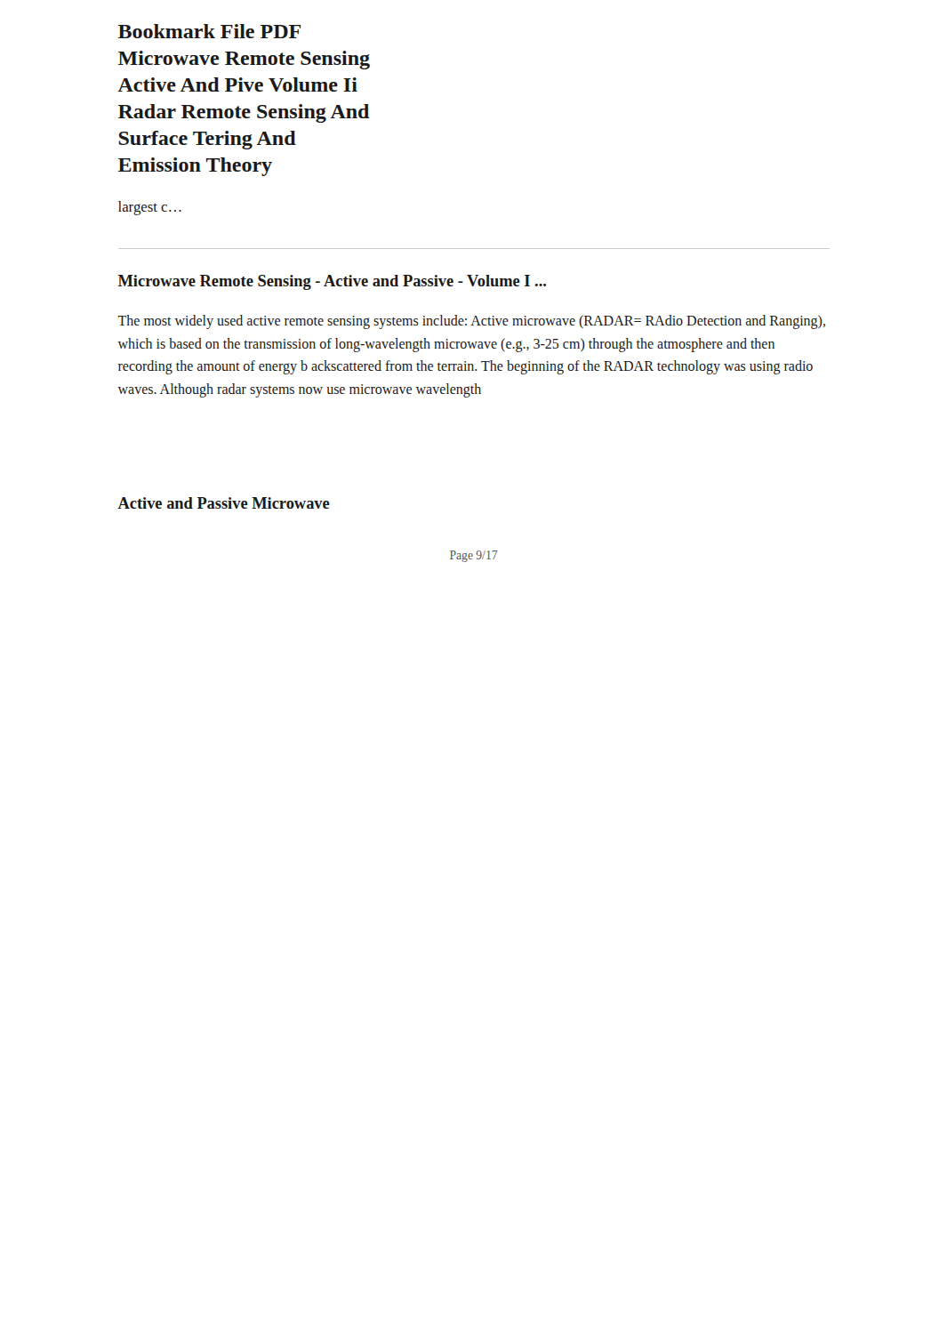Bookmark File PDF Microwave Remote Sensing Active And Pive Volume Ii Radar Remote Sensing And Surface Tering And Emission Theory
largest c…
Microwave Remote Sensing - Active and Passive - Volume I ...
The most widely used active remote sensing systems include: Active microwave (RADAR= RAdio Detection and Ranging), which is based on the transmission of long-wavelength microwave (e.g., 3-25 cm) through the atmosphere and then recording the amount of energy b ackscattered from the terrain. The beginning of the RADAR technology was using radio waves. Although radar systems now use microwave wavelength
Active and Passive Microwave
Page 9/17